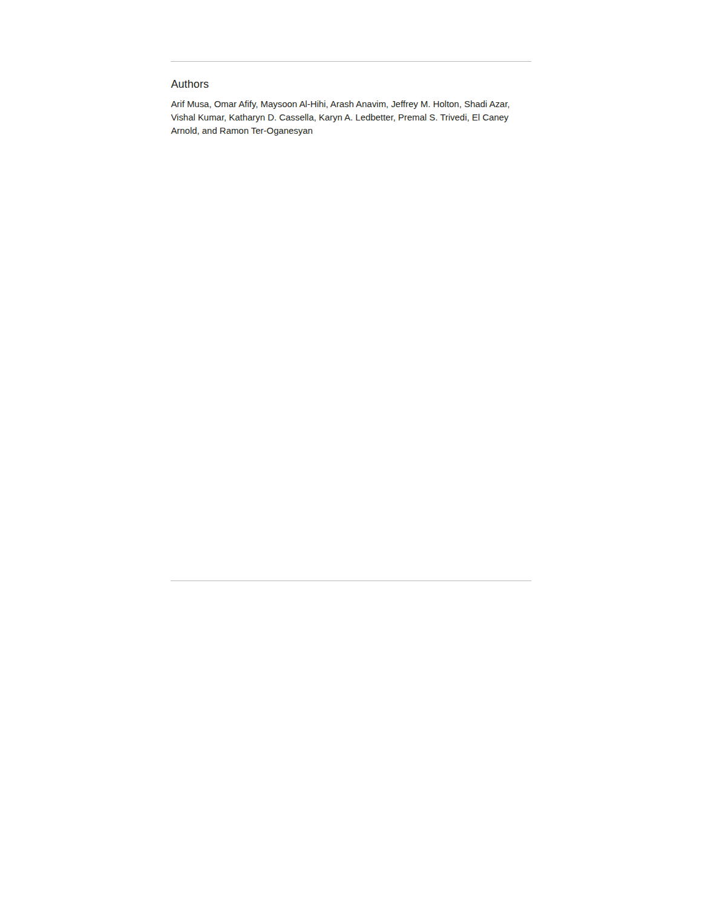Authors
Arif Musa, Omar Afify, Maysoon Al-Hihi, Arash Anavim, Jeffrey M. Holton, Shadi Azar, Vishal Kumar, Katharyn D. Cassella, Karyn A. Ledbetter, Premal S. Trivedi, El Caney Arnold, and Ramon Ter-Oganesyan